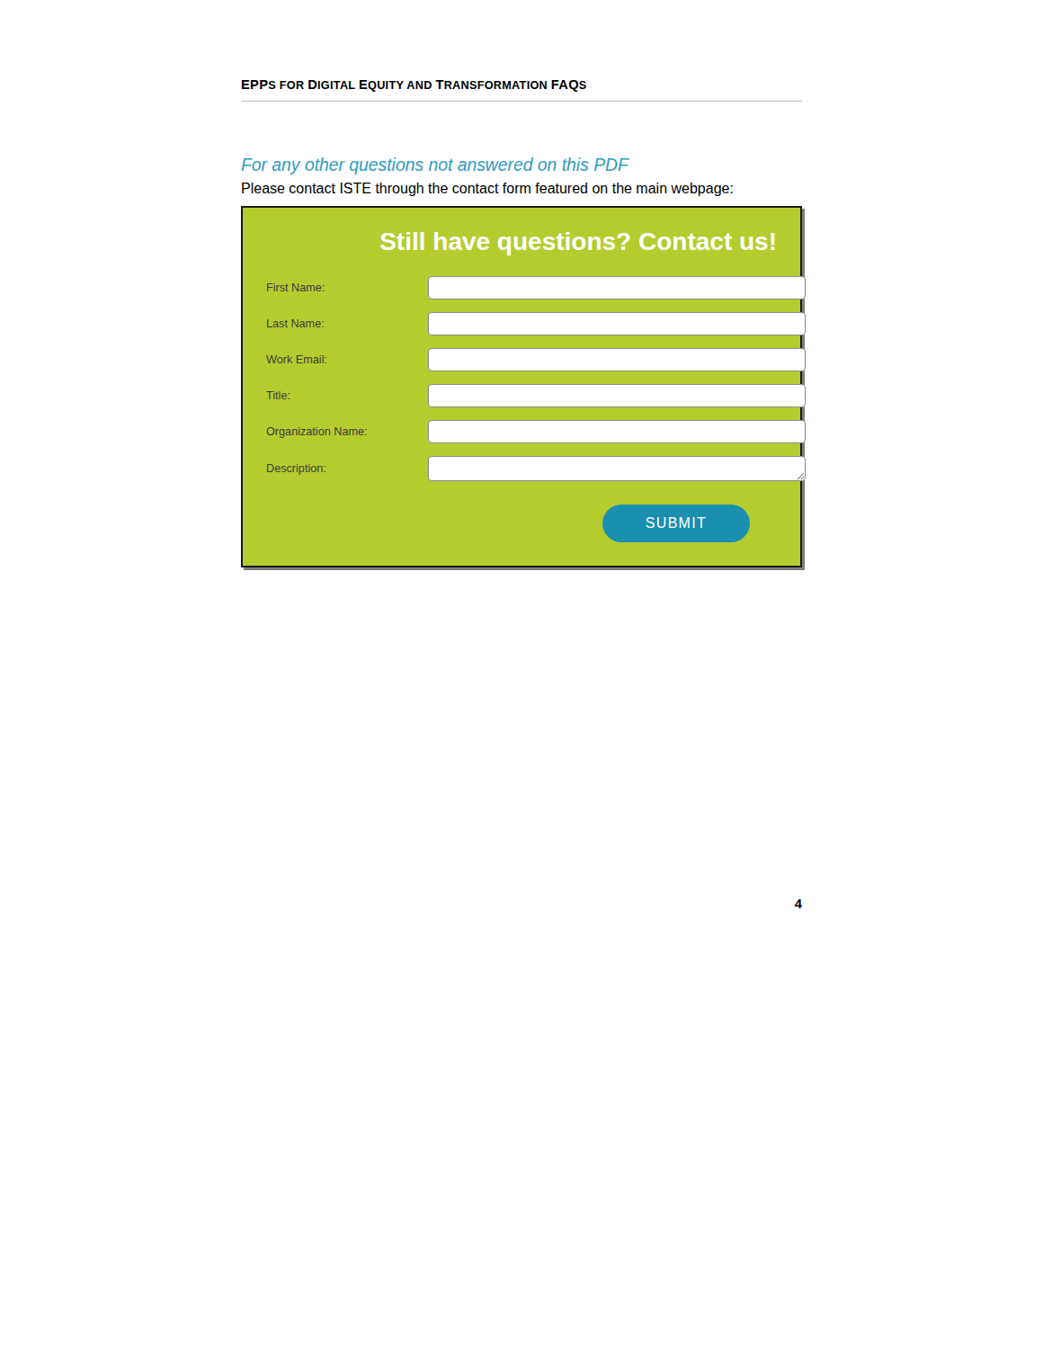EPPS FOR DIGITAL EQUITY AND TRANSFORMATION FAQS
For any other questions not answered on this PDF
Please contact ISTE through the contact form featured on the main webpage:
Still have questions? Contact us!
First Name:
Last Name:
Work Email:
Title:
Organization Name:
Description:
SUBMIT
4